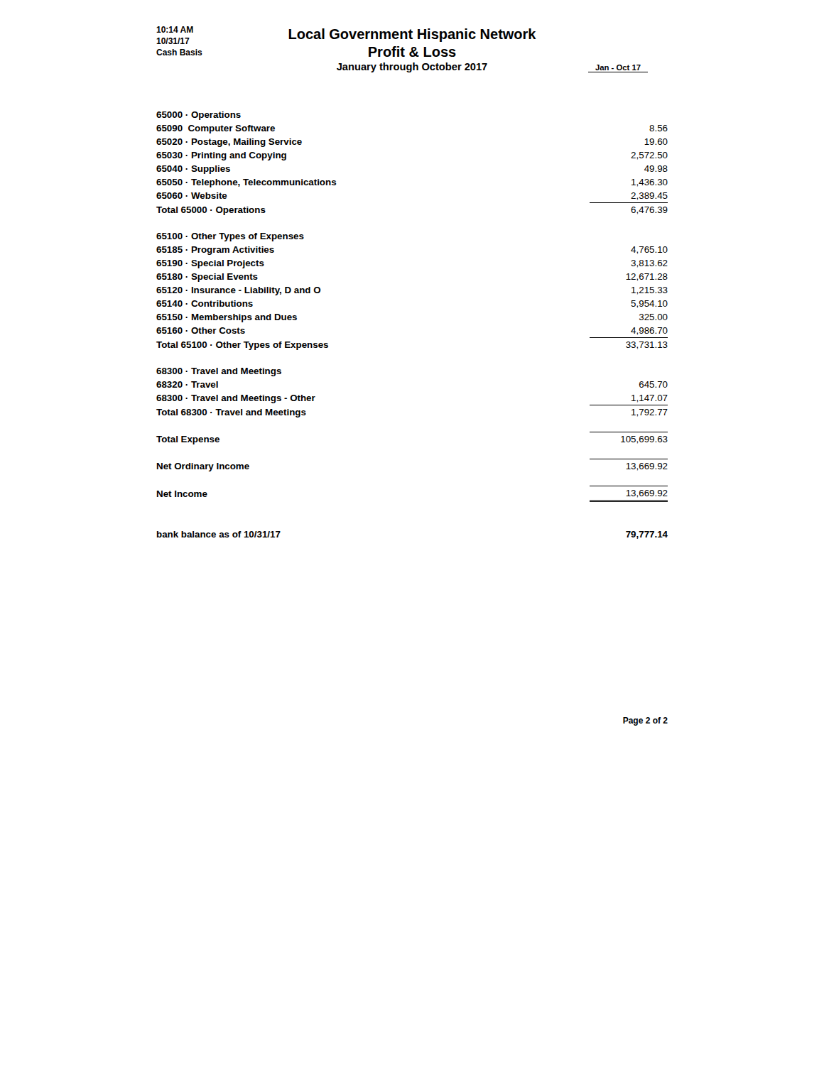10:14 AM
10/31/17
Cash Basis
Local Government Hispanic Network
Profit & Loss
January through October 2017
Jan - Oct 17
| 65000 · Operations | |
| 65090 Computer Software | 8.56 |
| 65020 · Postage, Mailing Service | 19.60 |
| 65030 · Printing and Copying | 2,572.50 |
| 65040 · Supplies | 49.98 |
| 65050 · Telephone, Telecommunications | 1,436.30 |
| 65060 · Website | 2,389.45 |
| Total 65000 · Operations | 6,476.39 |
| 65100 · Other Types of Expenses | |
| 65185 · Program Activities | 4,765.10 |
| 65190 · Special Projects | 3,813.62 |
| 65180 · Special Events | 12,671.28 |
| 65120 · Insurance - Liability, D and O | 1,215.33 |
| 65140 · Contributions | 5,954.10 |
| 65150 · Memberships and Dues | 325.00 |
| 65160 · Other Costs | 4,986.70 |
| Total 65100 · Other Types of Expenses | 33,731.13 |
| 68300 · Travel and Meetings | |
| 68320 · Travel | 645.70 |
| 68300 · Travel and Meetings - Other | 1,147.07 |
| Total 68300 · Travel and Meetings | 1,792.77 |
| Total Expense | 105,699.63 |
| Net Ordinary Income | 13,669.92 |
| Net Income | 13,669.92 |
| bank balance as of 10/31/17 | 79,777.14 |
Page 2 of 2